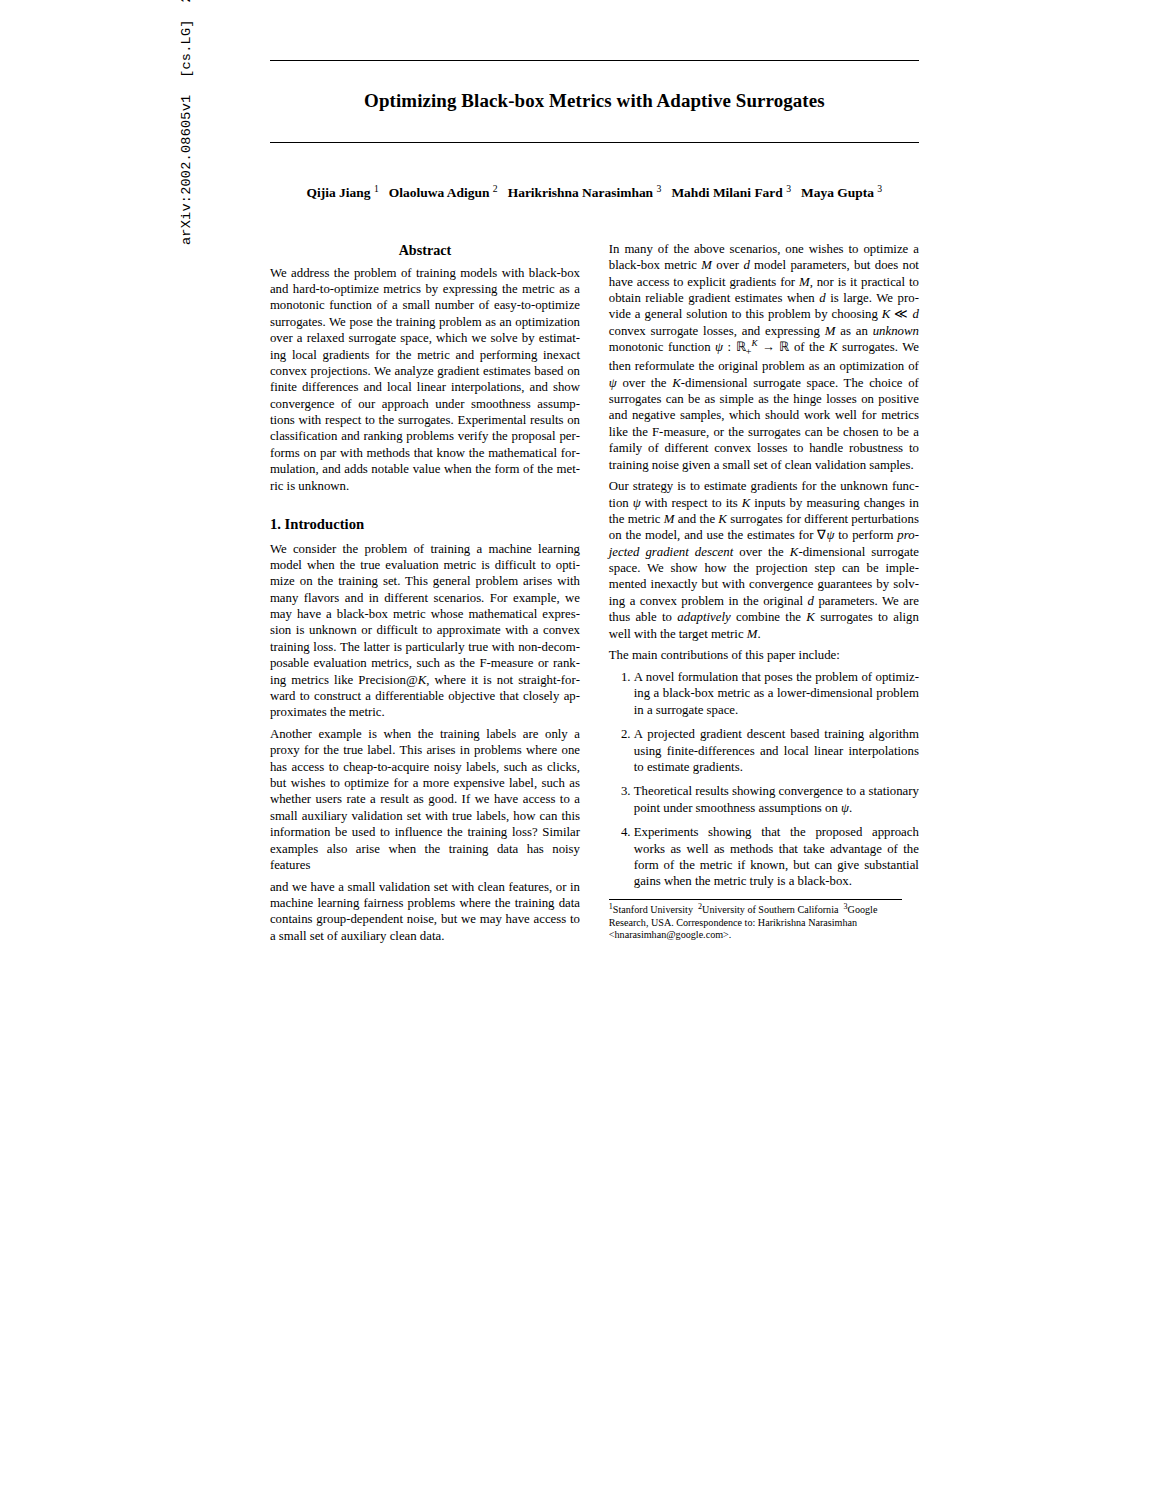arXiv:2002.08605v1 [cs.LG] 20 Feb 2020
Optimizing Black-box Metrics with Adaptive Surrogates
Qijia Jiang 1 Olaoluwa Adigun 2 Harikrishna Narasimhan 3 Mahdi Milani Fard 3 Maya Gupta 3
Abstract
We address the problem of training models with black-box and hard-to-optimize metrics by expressing the metric as a monotonic function of a small number of easy-to-optimize surrogates. We pose the training problem as an optimization over a relaxed surrogate space, which we solve by estimating local gradients for the metric and performing inexact convex projections. We analyze gradient estimates based on finite differences and local linear interpolations, and show convergence of our approach under smoothness assumptions with respect to the surrogates. Experimental results on classification and ranking problems verify the proposal performs on par with methods that know the mathematical formulation, and adds notable value when the form of the metric is unknown.
1. Introduction
We consider the problem of training a machine learning model when the true evaluation metric is difficult to optimize on the training set. This general problem arises with many flavors and in different scenarios. For example, we may have a black-box metric whose mathematical expression is unknown or difficult to approximate with a convex training loss. The latter is particularly true with non-decomposable evaluation metrics, such as the F-measure or ranking metrics like Precision@K, where it is not straight-forward to construct a differentiable objective that closely approximates the metric.
Another example is when the training labels are only a proxy for the true label. This arises in problems where one has access to cheap-to-acquire noisy labels, such as clicks, but wishes to optimize for a more expensive label, such as whether users rate a result as good. If we have access to a small auxiliary validation set with true labels, how can this information be used to influence the training loss? Similar examples also arise when the training data has noisy features
and we have a small validation set with clean features, or in machine learning fairness problems where the training data contains group-dependent noise, but we may have access to a small set of auxiliary clean data.
In many of the above scenarios, one wishes to optimize a black-box metric M over d model parameters, but does not have access to explicit gradients for M, nor is it practical to obtain reliable gradient estimates when d is large. We provide a general solution to this problem by choosing K ≪ d convex surrogate losses, and expressing M as an unknown monotonic function ψ : ℝ+K → ℝ of the K surrogates. We then reformulate the original problem as an optimization of ψ over the K-dimensional surrogate space. The choice of surrogates can be as simple as the hinge losses on positive and negative samples, which should work well for metrics like the F-measure, or the surrogates can be chosen to be a family of different convex losses to handle robustness to training noise given a small set of clean validation samples.
Our strategy is to estimate gradients for the unknown function ψ with respect to its K inputs by measuring changes in the metric M and the K surrogates for different perturbations on the model, and use the estimates for ∇ψ to perform projected gradient descent over the K-dimensional surrogate space. We show how the projection step can be implemented inexactly but with convergence guarantees by solving a convex problem in the original d parameters. We are thus able to adaptively combine the K surrogates to align well with the target metric M.
The main contributions of this paper include:
A novel formulation that poses the problem of optimizing a black-box metric as a lower-dimensional problem in a surrogate space.
A projected gradient descent based training algorithm using finite-differences and local linear interpolations to estimate gradients.
Theoretical results showing convergence to a stationary point under smoothness assumptions on ψ.
Experiments showing that the proposed approach works as well as methods that take advantage of the form of the metric if known, but can give substantial gains when the metric truly is a black-box.
1Stanford University 2University of Southern California 3Google Research, USA. Correspondence to: Harikrishna Narasimhan <hnarasimhan@google.com>.